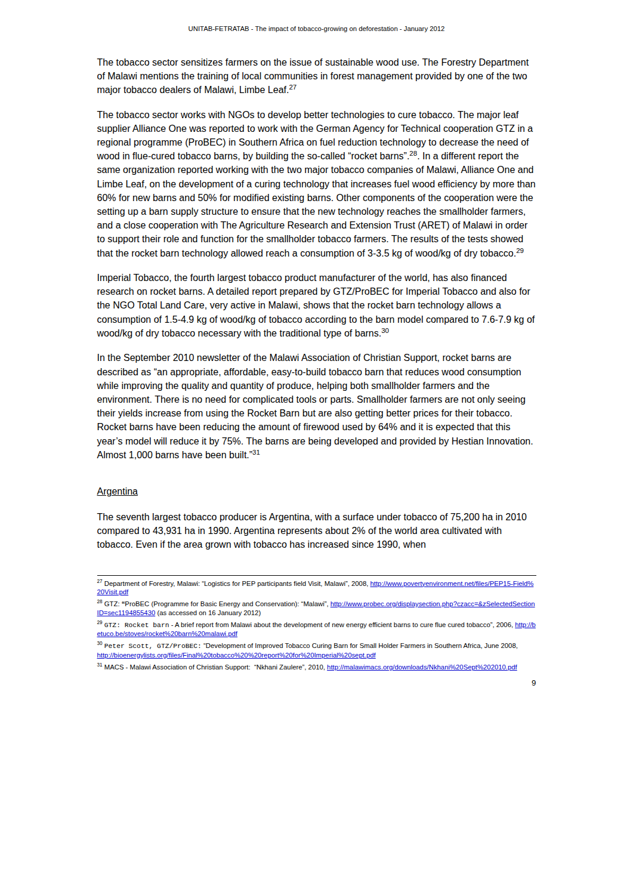UNITAB-FETRATAB - The impact of tobacco-growing on deforestation - January 2012
The tobacco sector sensitizes farmers on the issue of sustainable wood use. The Forestry Department of Malawi mentions the training of local communities in forest management provided by one of the two major tobacco dealers of Malawi, Limbe Leaf.27
The tobacco sector works with NGOs to develop better technologies to cure tobacco. The major leaf supplier Alliance One was reported to work with the German Agency for Technical cooperation GTZ in a regional programme (ProBEC) in Southern Africa on fuel reduction technology to decrease the need of wood in flue-cured tobacco barns, by building the so-called “rocket barns”.28. In a different report the same organization reported working with the two major tobacco companies of Malawi, Alliance One and Limbe Leaf, on the development of a curing technology that increases fuel wood efficiency by more than 60% for new barns and 50% for modified existing barns. Other components of the cooperation were the setting up a barn supply structure to ensure that the new technology reaches the smallholder farmers, and a close cooperation with The Agriculture Research and Extension Trust (ARET) of Malawi in order to support their role and function for the smallholder tobacco farmers. The results of the tests showed that the rocket barn technology allowed reach a consumption of 3-3.5 kg of wood/kg of dry tobacco.29
Imperial Tobacco, the fourth largest tobacco product manufacturer of the world, has also financed research on rocket barns. A detailed report prepared by GTZ/ProBEC for Imperial Tobacco and also for the NGO Total Land Care, very active in Malawi, shows that the rocket barn technology allows a consumption of 1.5-4.9 kg of wood/kg of tobacco according to the barn model compared to 7.6-7.9 kg of wood/kg of dry tobacco necessary with the traditional type of barns.30
In the September 2010 newsletter of the Malawi Association of Christian Support, rocket barns are described as “an appropriate, affordable, easy-to-build tobacco barn that reduces wood consumption while improving the quality and quantity of produce, helping both smallholder farmers and the environment. There is no need for complicated tools or parts. Smallholder farmers are not only seeing their yields increase from using the Rocket Barn but are also getting better prices for their tobacco. Rocket barns have been reducing the amount of firewood used by 64% and it is expected that this year’s model will reduce it by 75%. The barns are being developed and provided by Hestian Innovation. Almost 1,000 barns have been built.”31
Argentina
The seventh largest tobacco producer is Argentina, with a surface under tobacco of 75,200 ha in 2010 compared to 43,931 ha in 1990. Argentina represents about 2% of the world area cultivated with tobacco. Even if the area grown with tobacco has increased since 1990, when
27 Department of Forestry, Malawi: “Logistics for PEP participants field Visit, Malawi”, 2008, http://www.povertyenvironment.net/files/PEP15-Field%20Visit.pdf
28 GTZ: “ProBEC (Programme for Basic Energy and Conservation): “Malawi”, http://www.probec.org/displaysection.php?czacc=&zSelectedSectionID=sec1194855430 (as accessed on 16 January 2012)
29 GTZ: Rocket barn - A brief report from Malawi about the development of new energy efficient barns to cure flue cured tobacco”, 2006, http://betuco.be/stoves/rocket%20barn%20malawi.pdf
30 Peter Scott, GTZ/ProBEC: “Development of Improved Tobacco Curing Barn for Small Holder Farmers in Southern Africa, June 2008,
http://bioenergylists.org/files/Final%20tobacco%20%20report%20for%20Imperial%20sept.pdf
31 MACS - Malawi Association of Christian Support: “Nkhani Zaulere”, 2010, http://malawimacs.org/downloads/Nkhani%20Sept%202010.pdf
9